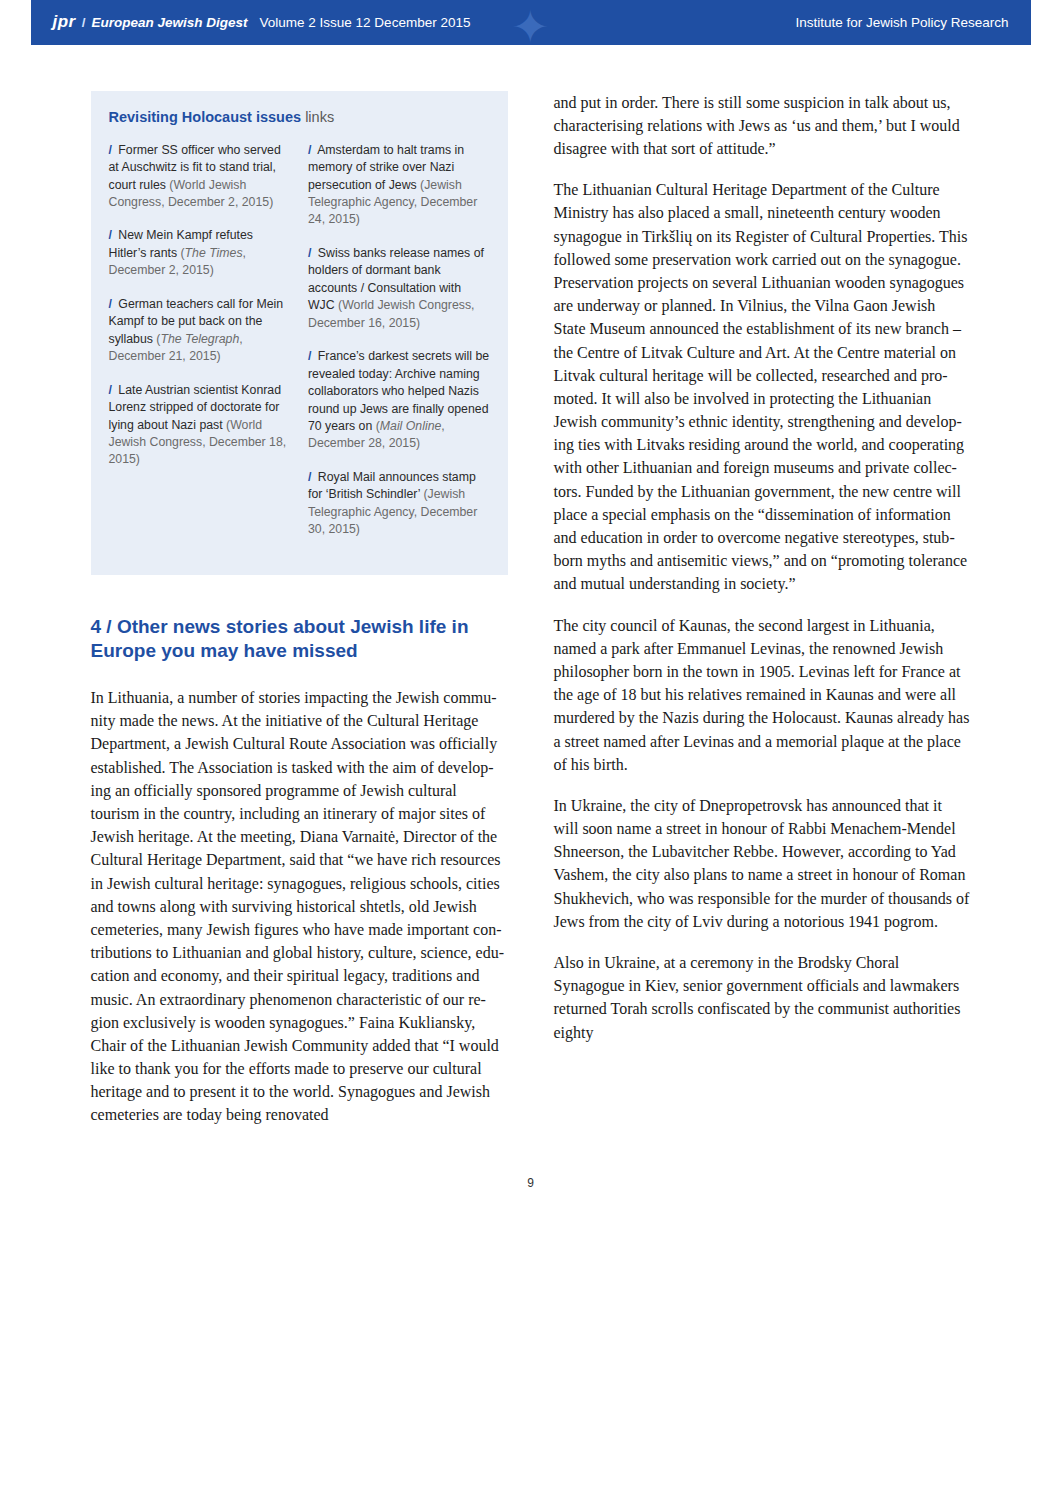jpr / European Jewish Digest Volume 2 Issue 12 December 2015
✦
Institute for Jewish Policy Research
Revisiting Holocaust issues links
/ Former SS officer who served at Auschwitz is fit to stand trial, court rules (World Jewish Congress, December 2, 2015)
/ New Mein Kampf refutes Hitler’s rants (The Times, December 2, 2015)
/ German teachers call for Mein Kampf to be put back on the syllabus (The Telegraph, December 21, 2015)
/ Late Austrian scientist Konrad Lorenz stripped of doctorate for lying about Nazi past (World Jewish Congress, December 18, 2015)
/ Amsterdam to halt trams in memory of strike over Nazi persecution of Jews (Jewish Telegraphic Agency, December 24, 2015)
/ Swiss banks release names of holders of dormant bank accounts / Consultation with WJC (World Jewish Congress, December 16, 2015)
/ France’s darkest secrets will be revealed today: Archive naming collaborators who helped Nazis round up Jews are finally opened 70 years on (Mail Online, December 28, 2015)
/ Royal Mail announces stamp for ‘British Schindler’ (Jewish Telegraphic Agency, December 30, 2015)
4 / Other news stories about Jewish life in Europe you may have missed
In Lithuania, a number of stories impacting the Jewish community made the news. At the initiative of the Cultural Heritage Department, a Jewish Cultural Route Association was officially established. The Association is tasked with the aim of developing an officially sponsored programme of Jewish cultural tourism in the country, including an itinerary of major sites of Jewish heritage. At the meeting, Diana Varnaitė, Director of the Cultural Heritage Department, said that “we have rich resources in Jewish cultural heritage: synagogues, religious schools, cities and towns along with surviving historical shtetls, old Jewish cemeteries, many Jewish figures who have made important contributions to Lithuanian and global history, culture, science, education and economy, and their spiritual legacy, traditions and music. An extraordinary phenomenon characteristic of our region exclusively is wooden synagogues.” Faina Kukliansky, Chair of the Lithuanian Jewish Community added that “I would like to thank you for the efforts made to preserve our cultural heritage and to present it to the world. Synagogues and Jewish cemeteries are today being renovated
and put in order. There is still some suspicion in talk about us, characterising relations with Jews as ‘us and them,’ but I would disagree with that sort of attitude.”
The Lithuanian Cultural Heritage Department of the Culture Ministry has also placed a small, nineteenth century wooden synagogue in Tirkšlių on its Register of Cultural Properties. This followed some preservation work carried out on the synagogue. Preservation projects on several Lithuanian wooden synagogues are underway or planned. In Vilnius, the Vilna Gaon Jewish State Museum announced the establishment of its new branch – the Centre of Litvak Culture and Art. At the Centre material on Litvak cultural heritage will be collected, researched and promoted. It will also be involved in protecting the Lithuanian Jewish community’s ethnic identity, strengthening and developing ties with Litvaks residing around the world, and cooperating with other Lithuanian and foreign museums and private collectors. Funded by the Lithuanian government, the new centre will place a special emphasis on the “dissemination of information and education in order to overcome negative stereotypes, stubborn myths and antisemitic views,” and on “promoting tolerance and mutual understanding in society.”
The city council of Kaunas, the second largest in Lithuania, named a park after Emmanuel Levinas, the renowned Jewish philosopher born in the town in 1905. Levinas left for France at the age of 18 but his relatives remained in Kaunas and were all murdered by the Nazis during the Holocaust. Kaunas already has a street named after Levinas and a memorial plaque at the place of his birth.
In Ukraine, the city of Dnepropetrovsk has announced that it will soon name a street in honour of Rabbi Menachem-Mendel Shneerson, the Lubavitcher Rebbe. However, according to Yad Vashem, the city also plans to name a street in honour of Roman Shukhevich, who was responsible for the murder of thousands of Jews from the city of Lviv during a notorious 1941 pogrom.
Also in Ukraine, at a ceremony in the Brodsky Choral Synagogue in Kiev, senior government officials and lawmakers returned Torah scrolls confiscated by the communist authorities eighty
9